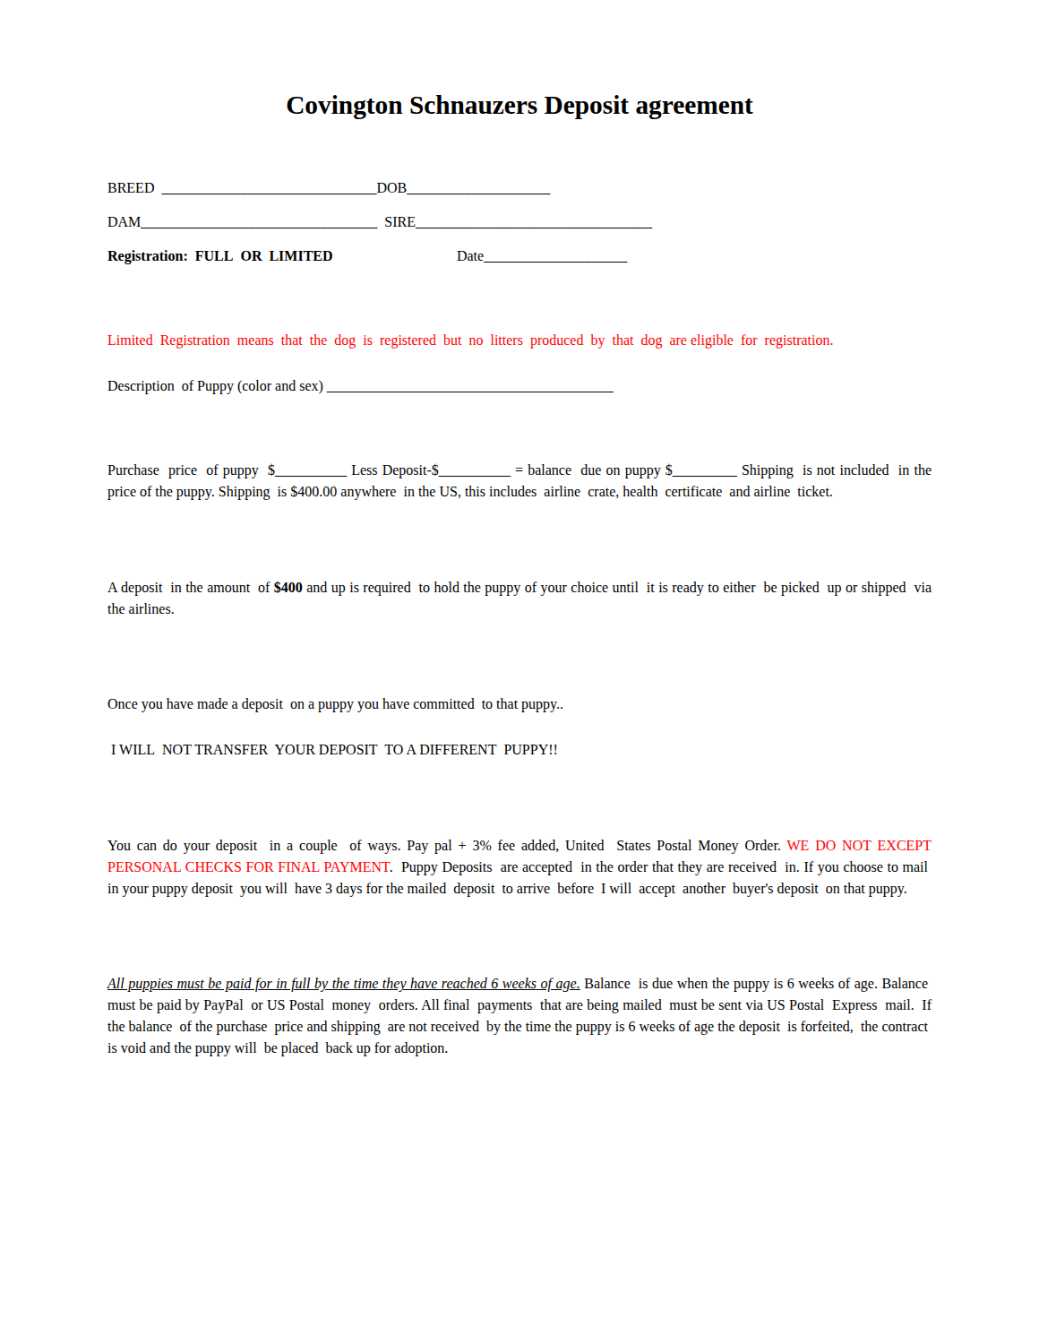Covington Schnauzers Deposit agreement
BREED ______________________________DOB____________________
DAM_________________________________ SIRE_________________________________
Registration: FULL OR LIMITED Date____________________
Limited Registration means that the dog is registered but no litters produced by that dog are eligible for registration.
Description of Puppy (color and sex) ________________________________________
Purchase price of puppy $__________ Less Deposit-$__________ = balance due on puppy $_________ Shipping is not included in the price of the puppy. Shipping is $400.00 anywhere in the US, this includes airline crate, health certificate and airline ticket.
A deposit in the amount of $400 and up is required to hold the puppy of your choice until it is ready to either be picked up or shipped via the airlines.
Once you have made a deposit on a puppy you have committed to that puppy..
I WILL NOT TRANSFER YOUR DEPOSIT TO A DIFFERENT PUPPY!!
You can do your deposit in a couple of ways. Pay pal + 3% fee added, United States Postal Money Order. WE DO NOT EXCEPT PERSONAL CHECKS FOR FINAL PAYMENT. Puppy Deposits are accepted in the order that they are received in. If you choose to mail in your puppy deposit you will have 3 days for the mailed deposit to arrive before I will accept another buyer's deposit on that puppy.
All puppies must be paid for in full by the time they have reached 6 weeks of age. Balance is due when the puppy is 6 weeks of age. Balance must be paid by PayPal or US Postal money orders. All final payments that are being mailed must be sent via US Postal Express mail. If the balance of the purchase price and shipping are not received by the time the puppy is 6 weeks of age the deposit is forfeited, the contract is void and the puppy will be placed back up for adoption.